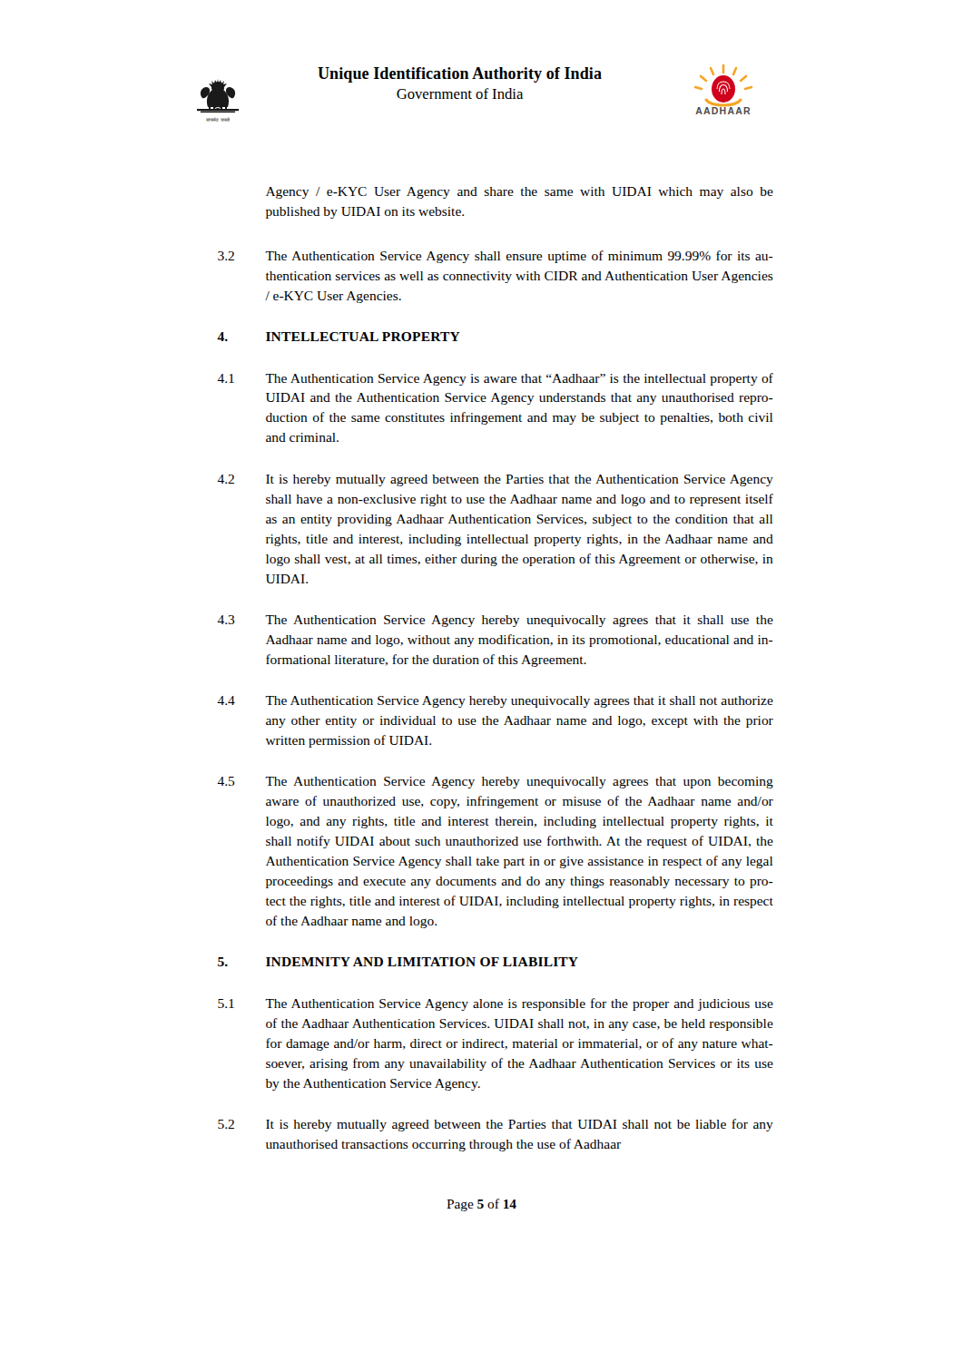सत्यमेव जयते
Unique Identification Authority of India
Government of India
AADHAAR
Agency / e-KYC User Agency and share the same with UIDAI which may also be published by UIDAI on its website.
3.2
The Authentication Service Agency shall ensure uptime of minimum 99.99% for its authentication services as well as connectivity with CIDR and Authentication User Agencies / e-KYC User Agencies.
4.
INTELLECTUAL PROPERTY
4.1
The Authentication Service Agency is aware that “Aadhaar” is the intellectual property of UIDAI and the Authentication Service Agency understands that any unauthorised reproduction of the same constitutes infringement and may be subject to penalties, both civil and criminal.
4.2
It is hereby mutually agreed between the Parties that the Authentication Service Agency shall have a non-exclusive right to use the Aadhaar name and logo and to represent itself as an entity providing Aadhaar Authentication Services, subject to the condition that all rights, title and interest, including intellectual property rights, in the Aadhaar name and logo shall vest, at all times, either during the operation of this Agreement or otherwise, in UIDAI.
4.3
The Authentication Service Agency hereby unequivocally agrees that it shall use the Aadhaar name and logo, without any modification, in its promotional, educational and informational literature, for the duration of this Agreement.
4.4
The Authentication Service Agency hereby unequivocally agrees that it shall not authorize any other entity or individual to use the Aadhaar name and logo, except with the prior written permission of UIDAI.
4.5
The Authentication Service Agency hereby unequivocally agrees that upon becoming aware of unauthorized use, copy, infringement or misuse of the Aadhaar name and/or logo, and any rights, title and interest therein, including intellectual property rights, it shall notify UIDAI about such unauthorized use forthwith. At the request of UIDAI, the Authentication Service Agency shall take part in or give assistance in respect of any legal proceedings and execute any documents and do any things reasonably necessary to protect the rights, title and interest of UIDAI, including intellectual property rights, in respect of the Aadhaar name and logo.
5.
INDEMNITY AND LIMITATION OF LIABILITY
5.1
The Authentication Service Agency alone is responsible for the proper and judicious use of the Aadhaar Authentication Services. UIDAI shall not, in any case, be held responsible for damage and/or harm, direct or indirect, material or immaterial, or of any nature whatsoever, arising from any unavailability of the Aadhaar Authentication Services or its use by the Authentication Service Agency.
5.2
It is hereby mutually agreed between the Parties that UIDAI shall not be liable for any unauthorised transactions occurring through the use of Aadhaar
Page 5 of 14